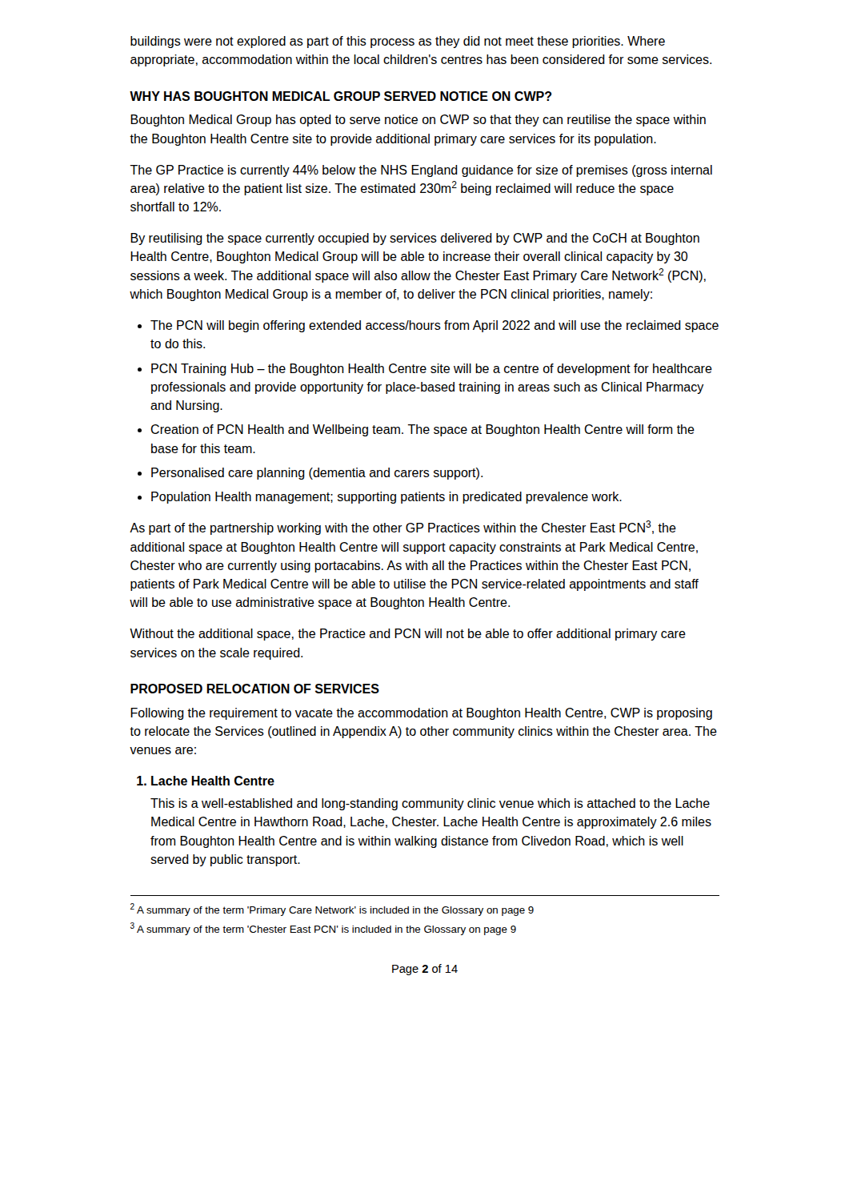buildings were not explored as part of this process as they did not meet these priorities. Where appropriate, accommodation within the local children's centres has been considered for some services.
Why has Boughton Medical Group served notice on CWP?
Boughton Medical Group has opted to serve notice on CWP so that they can reutilise the space within the Boughton Health Centre site to provide additional primary care services for its population.
The GP Practice is currently 44% below the NHS England guidance for size of premises (gross internal area) relative to the patient list size. The estimated 230m2 being reclaimed will reduce the space shortfall to 12%.
By reutilising the space currently occupied by services delivered by CWP and the CoCH at Boughton Health Centre, Boughton Medical Group will be able to increase their overall clinical capacity by 30 sessions a week. The additional space will also allow the Chester East Primary Care Network2 (PCN), which Boughton Medical Group is a member of, to deliver the PCN clinical priorities, namely:
The PCN will begin offering extended access/hours from April 2022 and will use the reclaimed space to do this.
PCN Training Hub – the Boughton Health Centre site will be a centre of development for healthcare professionals and provide opportunity for place-based training in areas such as Clinical Pharmacy and Nursing.
Creation of PCN Health and Wellbeing team. The space at Boughton Health Centre will form the base for this team.
Personalised care planning (dementia and carers support).
Population Health management; supporting patients in predicated prevalence work.
As part of the partnership working with the other GP Practices within the Chester East PCN3, the additional space at Boughton Health Centre will support capacity constraints at Park Medical Centre, Chester who are currently using portacabins. As with all the Practices within the Chester East PCN, patients of Park Medical Centre will be able to utilise the PCN service-related appointments and staff will be able to use administrative space at Boughton Health Centre.
Without the additional space, the Practice and PCN will not be able to offer additional primary care services on the scale required.
Proposed relocation of services
Following the requirement to vacate the accommodation at Boughton Health Centre, CWP is proposing to relocate the Services (outlined in Appendix A) to other community clinics within the Chester area. The venues are:
Lache Health Centre
This is a well-established and long-standing community clinic venue which is attached to the Lache Medical Centre in Hawthorn Road, Lache, Chester. Lache Health Centre is approximately 2.6 miles from Boughton Health Centre and is within walking distance from Clivedon Road, which is well served by public transport.
2 A summary of the term 'Primary Care Network' is included in the Glossary on page 9
3 A summary of the term 'Chester East PCN' is included in the Glossary on page 9
Page 2 of 14